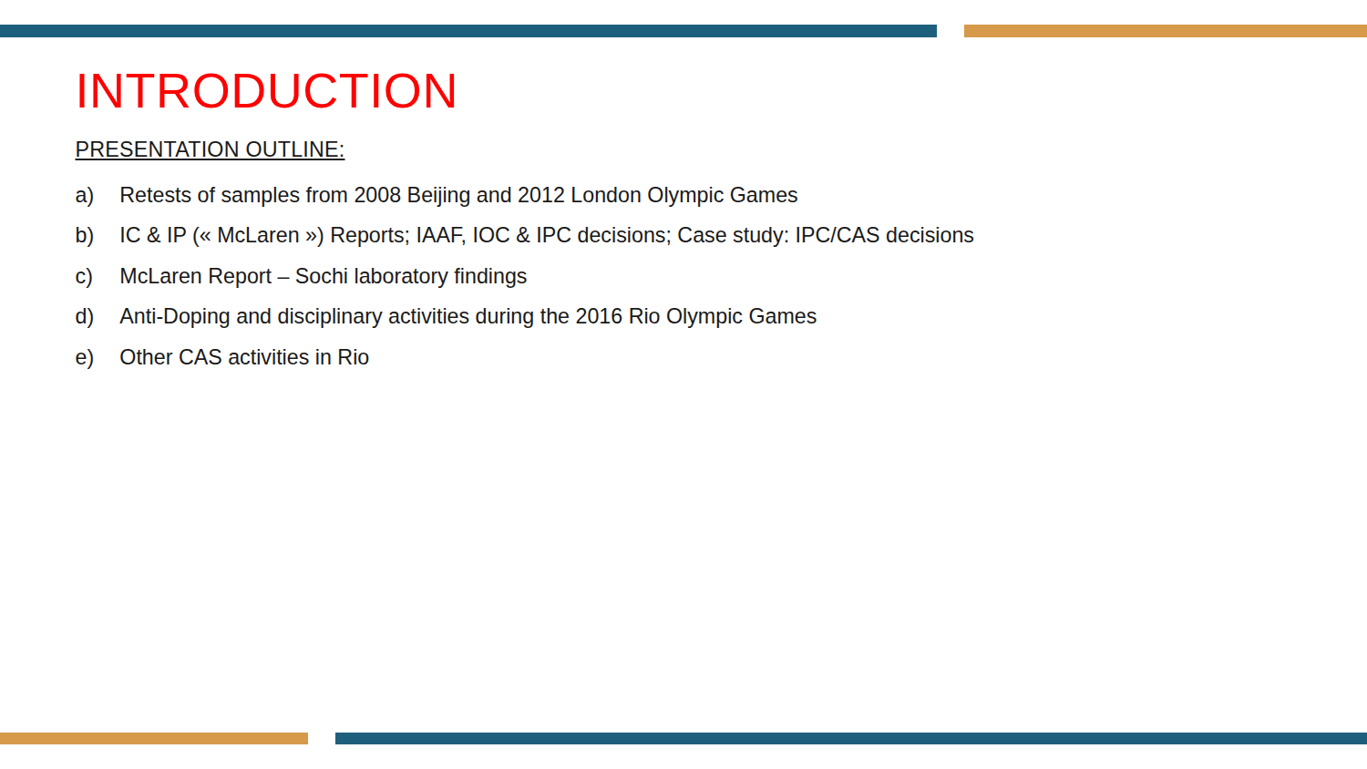INTRODUCTION
PRESENTATION OUTLINE:
a) Retests of samples from 2008 Beijing and 2012 London Olympic Games
b) IC & IP (« McLaren ») Reports; IAAF, IOC & IPC decisions; Case study: IPC/CAS decisions
c) McLaren Report – Sochi laboratory findings
d) Anti-Doping and disciplinary activities during the 2016 Rio Olympic Games
e) Other CAS activities in Rio